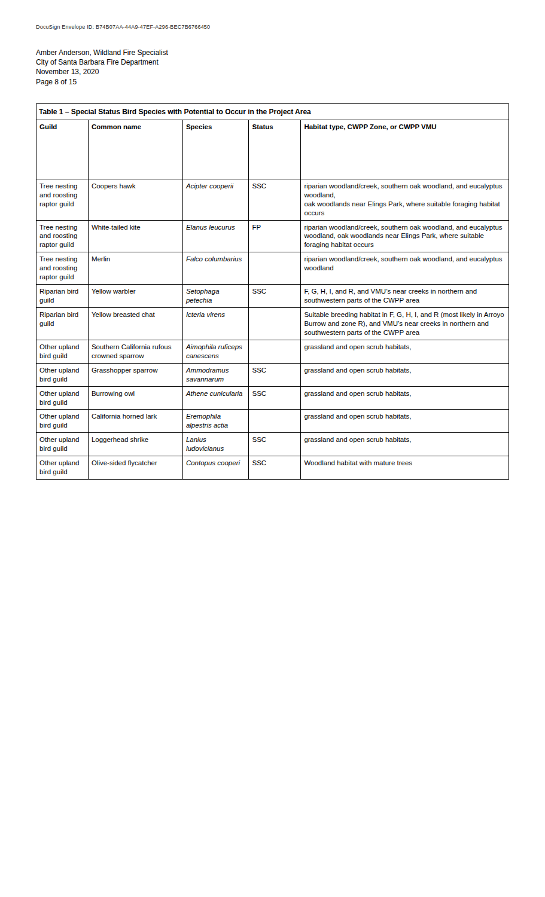DocuSign Envelope ID: B74B07AA-44A9-47EF-A296-BEC7B6766450
Amber Anderson, Wildland Fire Specialist
City of Santa Barbara Fire Department
November 13, 2020
Page 8 of 15
Table 1 – Special Status Bird Species with Potential to Occur in the Project Area
| Guild | Common name | Species | Status | Habitat type, CWPP Zone, or CWPP VMU |
| --- | --- | --- | --- | --- |
| Tree nesting and roosting raptor guild | Coopers hawk | Acipter cooperii | SSC | riparian woodland/creek, southern oak woodland, and eucalyptus woodland, oak woodlands near Elings Park, where suitable foraging habitat occurs |
| Tree nesting and roosting raptor guild | White-tailed kite | Elanus leucurus | FP | riparian woodland/creek, southern oak woodland, and eucalyptus woodland, oak woodlands near Elings Park, where suitable foraging habitat occurs |
| Tree nesting and roosting raptor guild | Merlin | Falco columbarius | | riparian woodland/creek, southern oak woodland, and eucalyptus woodland |
| Riparian bird guild | Yellow warbler | Setophaga petechia | SSC | F, G, H, I, and R, and VMU’s near creeks in northern and southwestern parts of the CWPP area |
| Riparian bird guild | Yellow breasted chat | Icteria virens | | Suitable breeding habitat in F, G, H, I, and R (most likely in Arroyo Burrow and zone R), and VMU’s near creeks in northern and southwestern parts of the CWPP area |
| Other upland bird guild | Southern California rufous crowned sparrow | Aimophila ruficeps canescens | | grassland and open scrub habitats, |
| Other upland bird guild | Grasshopper sparrow | Ammodramus savannarum | SSC | grassland and open scrub habitats, |
| Other upland bird guild | Burrowing owl | Athene cunicularia | SSC | grassland and open scrub habitats, |
| Other upland bird guild | California horned lark | Eremophila alpestris actia | | grassland and open scrub habitats, |
| Other upland bird guild | Loggerhead shrike | Lanius ludovicianus | SSC | grassland and open scrub habitats, |
| Other upland bird guild | Olive-sided flycatcher | Contopus cooperi | SSC | Woodland habitat with mature trees |